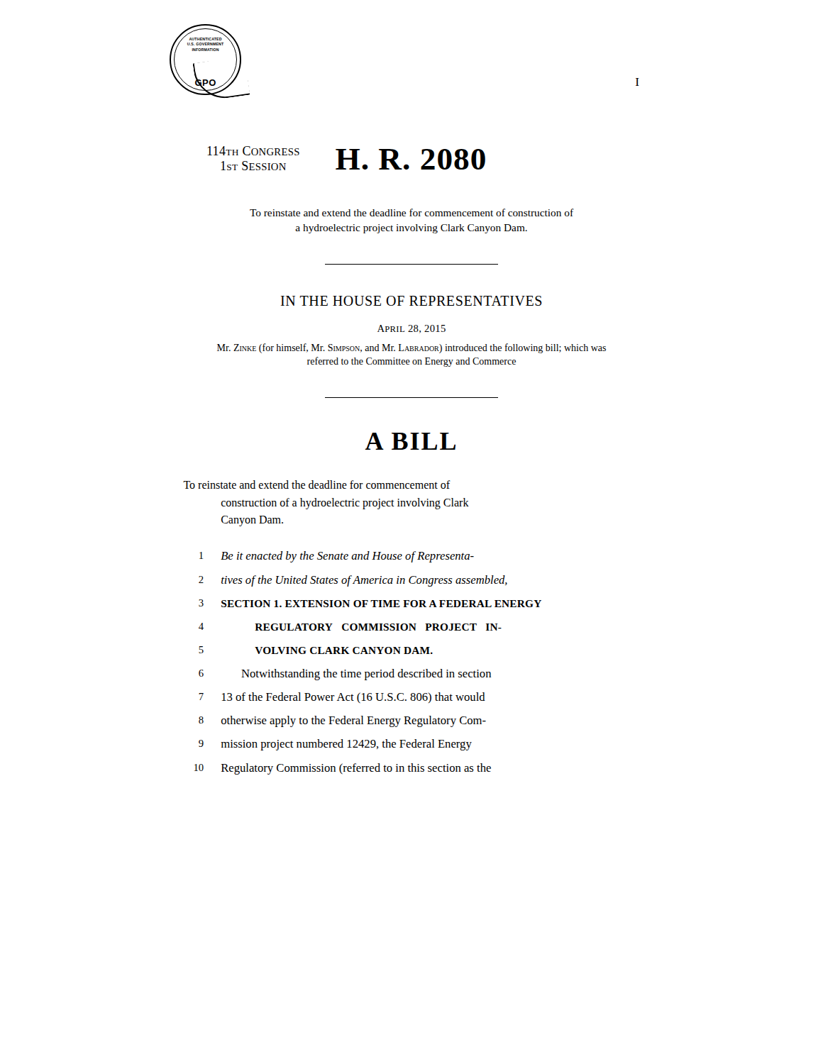AUTHENTICATED
U.S. GOVERNMENT
INFORMATION
GPO
I
114TH CONGRESS 1ST SESSION
H. R. 2080
To reinstate and extend the deadline for commencement of construction of
a hydroelectric project involving Clark Canyon Dam.
IN THE HOUSE OF REPRESENTATIVES
APRIL 28, 2015
Mr. Zinke (for himself, Mr. Simpson, and Mr. Labrador) introduced the following bill; which was referred to the Committee on Energy and Commerce
A BILL
To reinstate and extend the deadline for commencement of construction of a hydroelectric project involving Clark Canyon Dam.
Be it enacted by the Senate and House of Representa-
tives of the United States of America in Congress assembled,
SECTION 1. EXTENSION OF TIME FOR A FEDERAL ENERGY
REGULATORY COMMISSION PROJECT IN-
VOLVING CLARK CANYON DAM.
Notwithstanding the time period described in section
13 of the Federal Power Act (16 U.S.C. 806) that would
otherwise apply to the Federal Energy Regulatory Com-
mission project numbered 12429, the Federal Energy
Regulatory Commission (referred to in this section as the